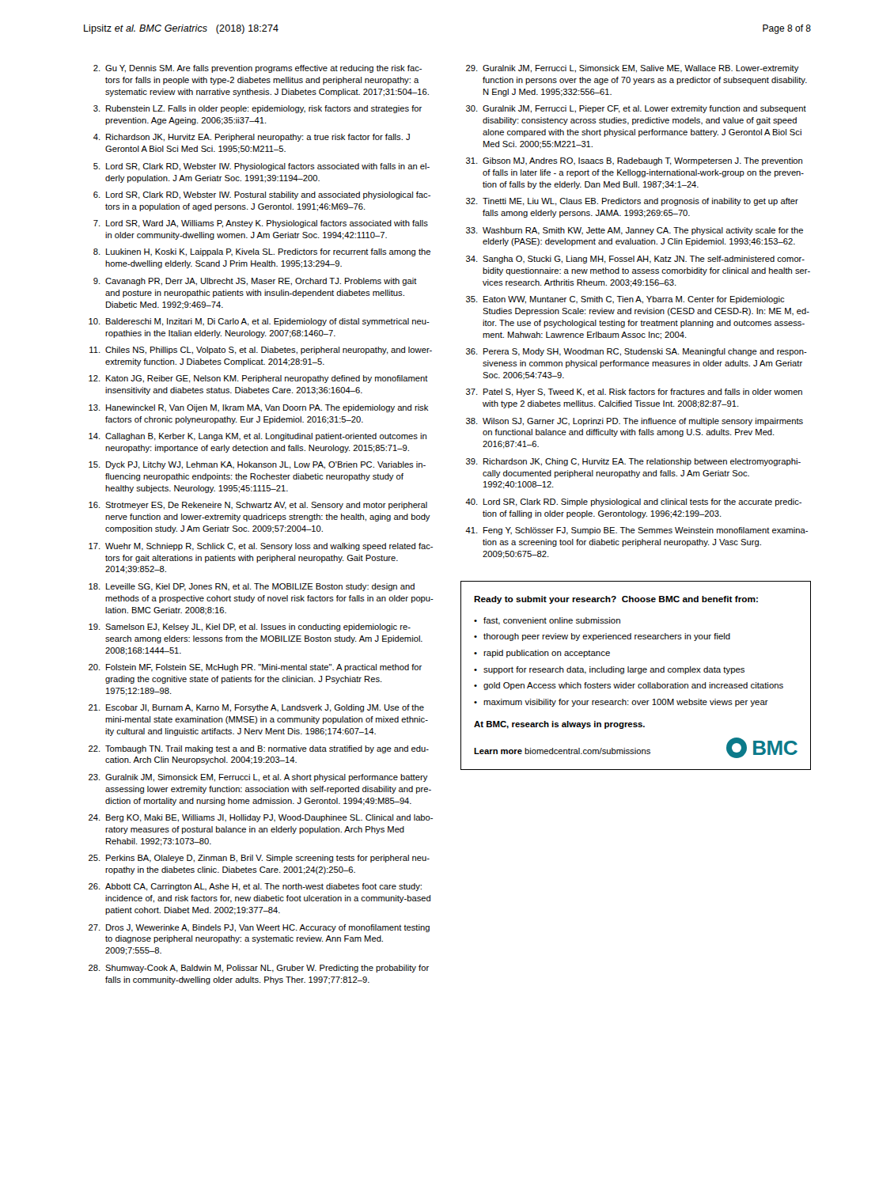Lipsitz et al. BMC Geriatrics (2018) 18:274
Page 8 of 8
2. Gu Y, Dennis SM. Are falls prevention programs effective at reducing the risk factors for falls in people with type-2 diabetes mellitus and peripheral neuropathy: a systematic review with narrative synthesis. J Diabetes Complicat. 2017;31:504–16.
3. Rubenstein LZ. Falls in older people: epidemiology, risk factors and strategies for prevention. Age Ageing. 2006;35:ii37–41.
4. Richardson JK, Hurvitz EA. Peripheral neuropathy: a true risk factor for falls. J Gerontol A Biol Sci Med Sci. 1995;50:M211–5.
5. Lord SR, Clark RD, Webster IW. Physiological factors associated with falls in an elderly population. J Am Geriatr Soc. 1991;39:1194–200.
6. Lord SR, Clark RD, Webster IW. Postural stability and associated physiological factors in a population of aged persons. J Gerontol. 1991;46:M69–76.
7. Lord SR, Ward JA, Williams P, Anstey K. Physiological factors associated with falls in older community-dwelling women. J Am Geriatr Soc. 1994;42:1110–7.
8. Luukinen H, Koski K, Laippala P, Kivela SL. Predictors for recurrent falls among the home-dwelling elderly. Scand J Prim Health. 1995;13:294–9.
9. Cavanagh PR, Derr JA, Ulbrecht JS, Maser RE, Orchard TJ. Problems with gait and posture in neuropathic patients with insulin-dependent diabetes mellitus. Diabetic Med. 1992;9:469–74.
10. Baldereschi M, Inzitari M, Di Carlo A, et al. Epidemiology of distal symmetrical neuropathies in the Italian elderly. Neurology. 2007;68:1460–7.
11. Chiles NS, Phillips CL, Volpato S, et al. Diabetes, peripheral neuropathy, and lower-extremity function. J Diabetes Complicat. 2014;28:91–5.
12. Katon JG, Reiber GE, Nelson KM. Peripheral neuropathy defined by monofilament insensitivity and diabetes status. Diabetes Care. 2013;36:1604–6.
13. Hanewinckel R, Van Oijen M, Ikram MA, Van Doorn PA. The epidemiology and risk factors of chronic polyneuropathy. Eur J Epidemiol. 2016;31:5–20.
14. Callaghan B, Kerber K, Langa KM, et al. Longitudinal patient-oriented outcomes in neuropathy: importance of early detection and falls. Neurology. 2015;85:71–9.
15. Dyck PJ, Litchy WJ, Lehman KA, Hokanson JL, Low PA, O'Brien PC. Variables influencing neuropathic endpoints: the Rochester diabetic neuropathy study of healthy subjects. Neurology. 1995;45:1115–21.
16. Strotmeyer ES, De Rekeneire N, Schwartz AV, et al. Sensory and motor peripheral nerve function and lower-extremity quadriceps strength: the health, aging and body composition study. J Am Geriatr Soc. 2009;57:2004–10.
17. Wuehr M, Schniepp R, Schlick C, et al. Sensory loss and walking speed related factors for gait alterations in patients with peripheral neuropathy. Gait Posture. 2014;39:852–8.
18. Leveille SG, Kiel DP, Jones RN, et al. The MOBILIZE Boston study: design and methods of a prospective cohort study of novel risk factors for falls in an older population. BMC Geriatr. 2008;8:16.
19. Samelson EJ, Kelsey JL, Kiel DP, et al. Issues in conducting epidemiologic research among elders: lessons from the MOBILIZE Boston study. Am J Epidemiol. 2008;168:1444–51.
20. Folstein MF, Folstein SE, McHugh PR. "Mini-mental state". A practical method for grading the cognitive state of patients for the clinician. J Psychiatr Res. 1975;12:189–98.
21. Escobar JI, Burnam A, Karno M, Forsythe A, Landsverk J, Golding JM. Use of the mini-mental state examination (MMSE) in a community population of mixed ethnicity cultural and linguistic artifacts. J Nerv Ment Dis. 1986;174:607–14.
22. Tombaugh TN. Trail making test a and B: normative data stratified by age and education. Arch Clin Neuropsychol. 2004;19:203–14.
23. Guralnik JM, Simonsick EM, Ferrucci L, et al. A short physical performance battery assessing lower extremity function: association with self-reported disability and prediction of mortality and nursing home admission. J Gerontol. 1994;49:M85–94.
24. Berg KO, Maki BE, Williams JI, Holliday PJ, Wood-Dauphinee SL. Clinical and laboratory measures of postural balance in an elderly population. Arch Phys Med Rehabil. 1992;73:1073–80.
25. Perkins BA, Olaleye D, Zinman B, Bril V. Simple screening tests for peripheral neuropathy in the diabetes clinic. Diabetes Care. 2001;24(2):250–6.
26. Abbott CA, Carrington AL, Ashe H, et al. The north-west diabetes foot care study: incidence of, and risk factors for, new diabetic foot ulceration in a community-based patient cohort. Diabet Med. 2002;19:377–84.
27. Dros J, Wewerinke A, Bindels PJ, Van Weert HC. Accuracy of monofilament testing to diagnose peripheral neuropathy: a systematic review. Ann Fam Med. 2009;7:555–8.
28. Shumway-Cook A, Baldwin M, Polissar NL, Gruber W. Predicting the probability for falls in community-dwelling older adults. Phys Ther. 1997;77:812–9.
29. Guralnik JM, Ferrucci L, Simonsick EM, Salive ME, Wallace RB. Lower-extremity function in persons over the age of 70 years as a predictor of subsequent disability. N Engl J Med. 1995;332:556–61.
30. Guralnik JM, Ferrucci L, Pieper CF, et al. Lower extremity function and subsequent disability: consistency across studies, predictive models, and value of gait speed alone compared with the short physical performance battery. J Gerontol A Biol Sci Med Sci. 2000;55:M221–31.
31. Gibson MJ, Andres RO, Isaacs B, Radebaugh T, Wormpetersen J. The prevention of falls in later life - a report of the Kellogg-international-work-group on the prevention of falls by the elderly. Dan Med Bull. 1987;34:1–24.
32. Tinetti ME, Liu WL, Claus EB. Predictors and prognosis of inability to get up after falls among elderly persons. JAMA. 1993;269:65–70.
33. Washburn RA, Smith KW, Jette AM, Janney CA. The physical activity scale for the elderly (PASE): development and evaluation. J Clin Epidemiol. 1993;46:153–62.
34. Sangha O, Stucki G, Liang MH, Fossel AH, Katz JN. The self-administered comorbidity questionnaire: a new method to assess comorbidity for clinical and health services research. Arthritis Rheum. 2003;49:156–63.
35. Eaton WW, Muntaner C, Smith C, Tien A, Ybarra M. Center for Epidemiologic Studies Depression Scale: review and revision (CESD and CESD-R). In: ME M, editor. The use of psychological testing for treatment planning and outcomes assessment. Mahwah: Lawrence Erlbaum Assoc Inc; 2004.
36. Perera S, Mody SH, Woodman RC, Studenski SA. Meaningful change and responsiveness in common physical performance measures in older adults. J Am Geriatr Soc. 2006;54:743–9.
37. Patel S, Hyer S, Tweed K, et al. Risk factors for fractures and falls in older women with type 2 diabetes mellitus. Calcified Tissue Int. 2008;82:87–91.
38. Wilson SJ, Garner JC, Loprinzi PD. The influence of multiple sensory impairments on functional balance and difficulty with falls among U.S. adults. Prev Med. 2016;87:41–6.
39. Richardson JK, Ching C, Hurvitz EA. The relationship between electromyographically documented peripheral neuropathy and falls. J Am Geriatr Soc. 1992;40:1008–12.
40. Lord SR, Clark RD. Simple physiological and clinical tests for the accurate prediction of falling in older people. Gerontology. 1996;42:199–203.
41. Feng Y, Schlösser FJ, Sumpio BE. The Semmes Weinstein monofilament examination as a screening tool for diabetic peripheral neuropathy. J Vasc Surg. 2009;50:675–82.
Ready to submit your research? Choose BMC and benefit from:
fast, convenient online submission
thorough peer review by experienced researchers in your field
rapid publication on acceptance
support for research data, including large and complex data types
gold Open Access which fosters wider collaboration and increased citations
maximum visibility for your research: over 100M website views per year
At BMC, research is always in progress.
Learn more biomedcentral.com/submissions
BMC